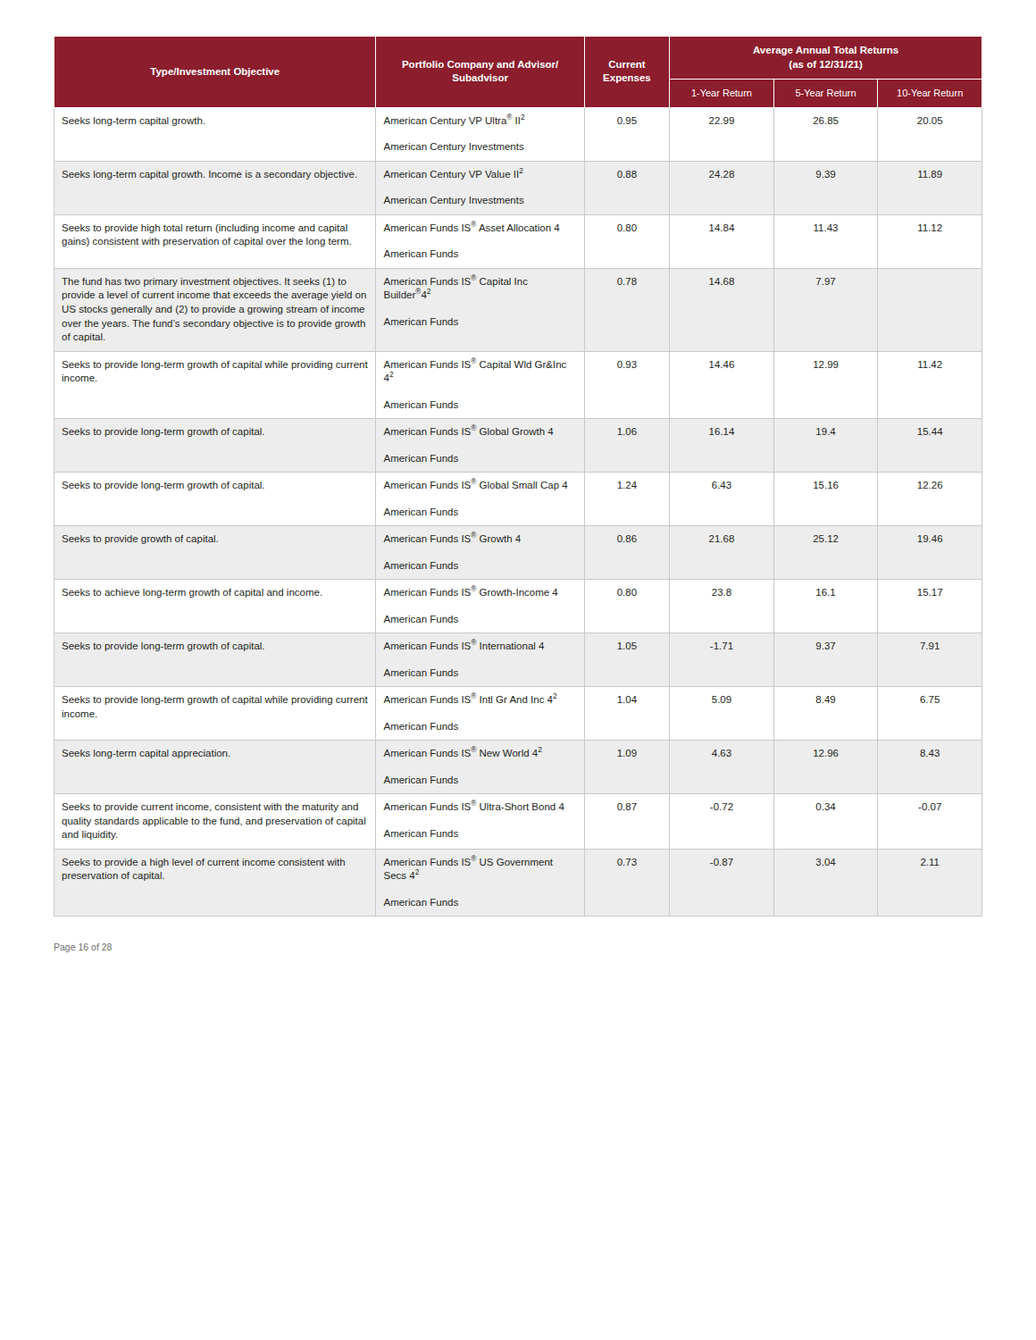| Type/Investment Objective | Portfolio Company and Advisor/ Subadvisor | Current Expenses | Average Annual Total Returns (as of 12/31/21) |
| --- | --- | --- | --- |
| 1-Year Return | 5-Year Return | 10-Year Return |
| Seeks long-term capital growth. | American Century VP Ultra ® II 2 American Century Investments | 0.95 | 22.99 | 26.85 | 20.05 |
| Seeks long-term capital growth. Income is a secondary objective. | American Century VP Value II 2 American Century Investments | 0.88 | 24.28 | 9.39 | 11.89 |
| Seeks to provide high total return (including income and capital gains) consistent with preservation of capital over the long term. | American Funds IS ® Asset Allocation 4 American Funds | 0.80 | 14.84 | 11.43 | 11.12 |
| The fund has two primary investment objectives. It seeks (1) to provide a level of current income that exceeds the average yield on US stocks generally and (2) to provide a growing stream of income over the years. The fund’s secondary objective is to provide growth of capital. | American Funds IS ® Capital Inc Builder ® 4 2 American Funds | 0.78 | 14.68 | 7.97 | |
| Seeks to provide long-term growth of capital while providing current income. | American Funds IS ® Capital Wld Gr&Inc 4 2 American Funds | 0.93 | 14.46 | 12.99 | 11.42 |
| Seeks to provide long-term growth of capital. | American Funds IS ® Global Growth 4 American Funds | 1.06 | 16.14 | 19.4 | 15.44 |
| Seeks to provide long-term growth of capital. | American Funds IS ® Global Small Cap 4 American Funds | 1.24 | 6.43 | 15.16 | 12.26 |
| Seeks to provide growth of capital. | American Funds IS ® Growth 4 American Funds | 0.86 | 21.68 | 25.12 | 19.46 |
| Seeks to achieve long-term growth of capital and income. | American Funds IS ® Growth-Income 4 American Funds | 0.80 | 23.8 | 16.1 | 15.17 |
| Seeks to provide long-term growth of capital. | American Funds IS ® International 4 American Funds | 1.05 | -1.71 | 9.37 | 7.91 |
| Seeks to provide long-term growth of capital while providing current income. | American Funds IS ® Intl Gr And Inc 4 2 American Funds | 1.04 | 5.09 | 8.49 | 6.75 |
| Seeks long-term capital appreciation. | American Funds IS ® New World 4 2 American Funds | 1.09 | 4.63 | 12.96 | 8.43 |
| Seeks to provide current income, consistent with the maturity and quality standards applicable to the fund, and preservation of capital and liquidity. | American Funds IS ® Ultra-Short Bond 4 American Funds | 0.87 | -0.72 | 0.34 | -0.07 |
| Seeks to provide a high level of current income consistent with preservation of capital. | American Funds IS ® US Government Secs 4 2 American Funds | 0.73 | -0.87 | 3.04 | 2.11 |
Page 16 of 28